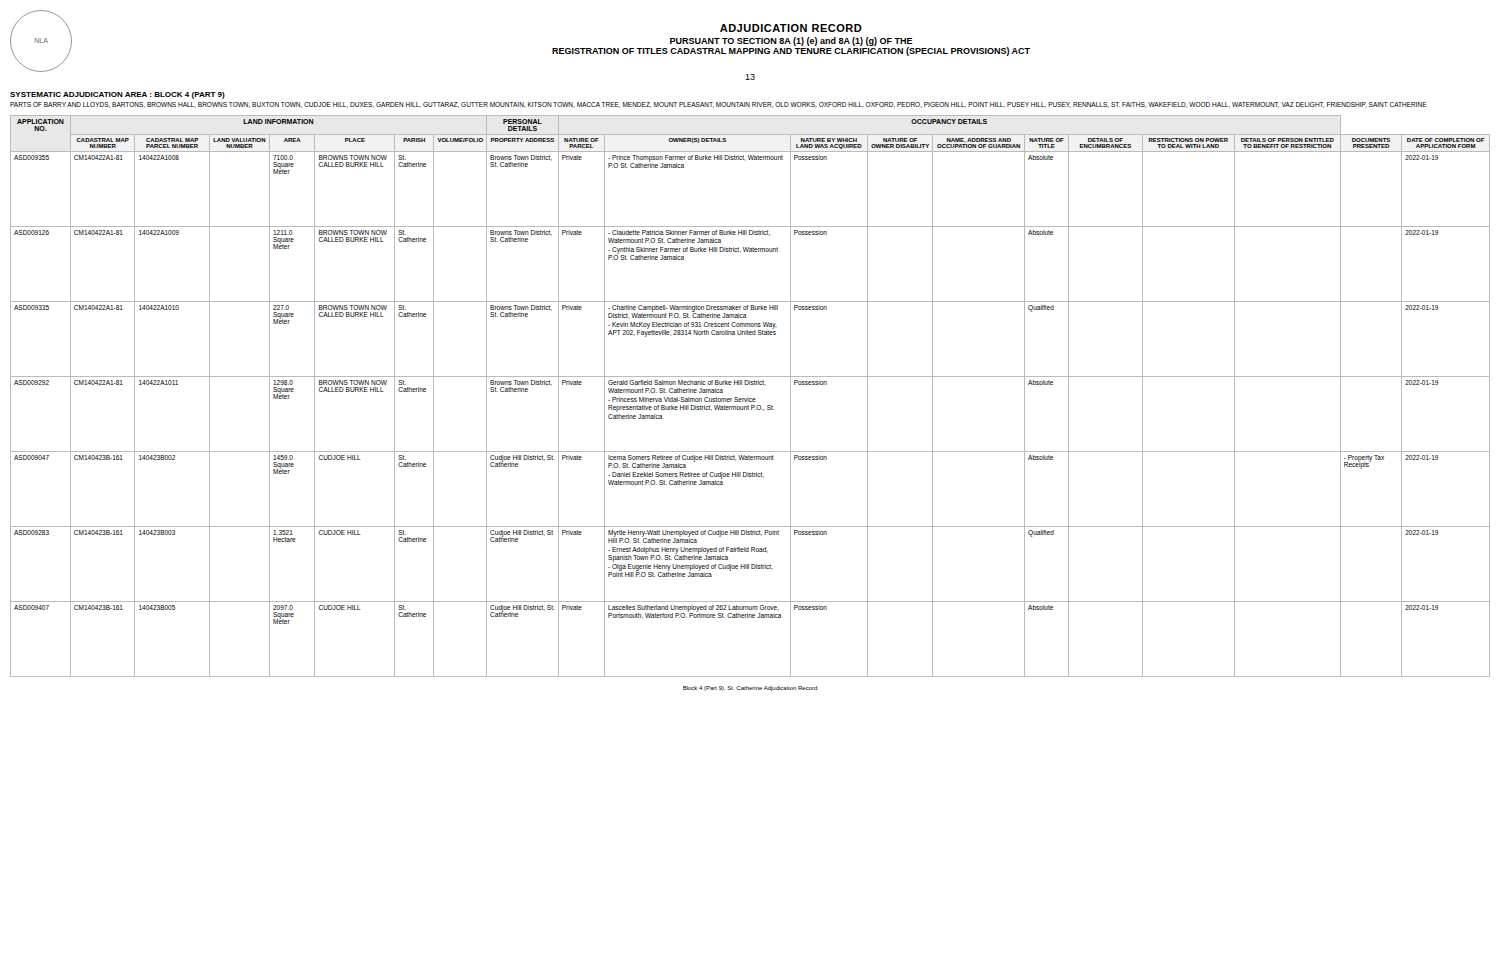NLA
ADJUDICATION RECORD
PURSUANT TO SECTION 8A (1) (e) and 8A (1) (g) OF THE
REGISTRATION OF TITLES CADASTRAL MAPPING AND TENURE CLARIFICATION (SPECIAL PROVISIONS) ACT
13
SYSTEMATIC ADJUDICATION AREA : BLOCK 4 (PART 9)
PARTS OF BARRY AND LLOYDS, BARTONS, BROWNS HALL, BROWNS TOWN, BUXTON TOWN, CUDJOE HILL, DUXES, GARDEN HILL, GUTTARAZ, GUTTER MOUNTAIN, KITSON TOWN, MACCA TREE, MENDEZ, MOUNT PLEASANT, MOUNTAIN RIVER, OLD WORKS, OXFORD HILL, OXFORD, PEDRO, PIGEON HILL, POINT HILL, PUSEY HILL, PUSEY, RENNALLS, ST. FAITHS, WAKEFIELD, WOOD HALL, WATERMOUNT, VAZ DELIGHT, FRIENDSHIP, SAINT CATHERINE
| APPLICATION NO. | LAND INFORMATION | PERSONAL DETAILS | OCCUPANCY DETAILS |
| --- | --- | --- | --- |
| CADASTRAL MAP NUMBER | CADASTRAL MAP PARCEL NUMBER | LAND VALUATION NUMBER | AREA | PLACE | PARISH | VOLUME/FOLIO | PROPERTY ADDRESS | NATURE OF PARCEL | OWNER(S) DETAILS | NATURE BY WHICH LAND WAS ACQUIRED | NATURE OF OWNER DISABILITY | NAME, ADDRESS AND OCCUPATION OF GUARDIAN | NATURE OF TITLE | DETAILS OF ENCUMBRANCES | RESTRICTIONS ON POWER TO DEAL WITH LAND | DETAILS OF PERSON ENTITLED TO BENEFIT OF RESTRICTION | DOCUMENTS PRESENTED | DATE OF COMPLETION OF APPLICATION FORM |
| ASD009355 | CM140422A1-81 | 140422A1008 | | 7100.0 Square Meter | BROWNS TOWN NOW CALLED BURKE HILL | St. Catherine | | Browns Town District, St. Catherine | Private | - Prince Thompson Farmer of Burke Hill District, Watermount P.O St. Catherine Jamaica | Possession | | | Absolute | | | | | 2022-01-19 |
| ASD009126 | CM140422A1-81 | 140422A1009 | | 1211.0 Square Meter | BROWNS TOWN NOW CALLED BURKE HILL | St. Catherine | | Browns Town District, St. Catherine | Private | - Claudette Patricia Skinner Farmer of Burke Hill District, Watermount P.O St. Catherine Jamaica - Cynthia Skinner Farmer of Burke Hill District, Watermount P.O St. Catherine Jamaica | Possession | | | Absolute | | | | | 2022-01-19 |
| ASD009335 | CM140422A1-81 | 140422A1010 | | 227.0 Square Meter | BROWNS TOWN NOW CALLED BURKE HILL | St. Catherine | | Browns Town District, St. Catherine | Private | - Charline Campbell- Warmington Dressmaker of Burke Hill District, Watermount P.O. St. Catherine Jamaica - Kevin McKoy Electrician of 931 Crescent Commons Way, APT 202, Fayetteville, 28314 North Carolina United States | Possession | | | Qualified | | | | | 2022-01-19 |
| ASD009292 | CM140422A1-81 | 140422A1011 | | 1298.0 Square Meter | BROWNS TOWN NOW CALLED BURKE HILL | St. Catherine | | Browns Town District, St. Catherine | Private | Gerald Garfield Salmon Mechanic of Burke Hill District, Watermount P.O. St. Catherine Jamaica - Princess Minerva Vidal-Salmon Customer Service Representative of Burke Hill District, Watermount P.O., St. Catherine Jamaica | Possession | | | Absolute | | | | | 2022-01-19 |
| ASD009047 | CM140423B-161 | 140423B002 | | 1459.0 Square Meter | CUDJOE HILL | St. Catherine | | Cudjoe Hill District, St. Catherine | Private | Icema Somers Retiree of Cudjoe Hill District, Watermount P.O. St. Catherine Jamaica - Daniel Ezekiel Somers Retiree of Cudjoe Hill District, Watermount P.O. St. Catherine Jamaica | Possession | | | Absolute | | | | - Property Tax Receipts | 2022-01-19 |
| ASD009283 | CM140423B-161 | 140423B003 | | 1.3521 Hectare | CUDJOE HILL | St. Catherine | | Cudjoe Hill District, St Catherine | Private | Myrtle Henry-Watt Unemployed of Cudjoe Hill District, Point Hill P.O. St. Catherine Jamaica - Ernest Adolphus Henry Unemployed of Fairfield Road, Spanish Town P.O. St. Catherine Jamaica - Olga Eugenie Henry Unemployed of Cudjoe Hill District, Point Hill P.O St. Catherine Jamaica | Possession | | | Qualified | | | | | 2022-01-19 |
| ASD009407 | CM140423B-161 | 140423B005 | | 2097.0 Square Meter | CUDJOE HILL | St. Catherine | | Cudjoe Hill District, St. Catherine | Private | Lascelles Sutherland Unemployed of 262 Laburnum Grove, Portsmouth, Waterford P.O. Portmore St. Catherine Jamaica | Possession | | | Absolute | | | | | 2022-01-19 |
Block 4 (Part 9), St. Catherine Adjudication Record